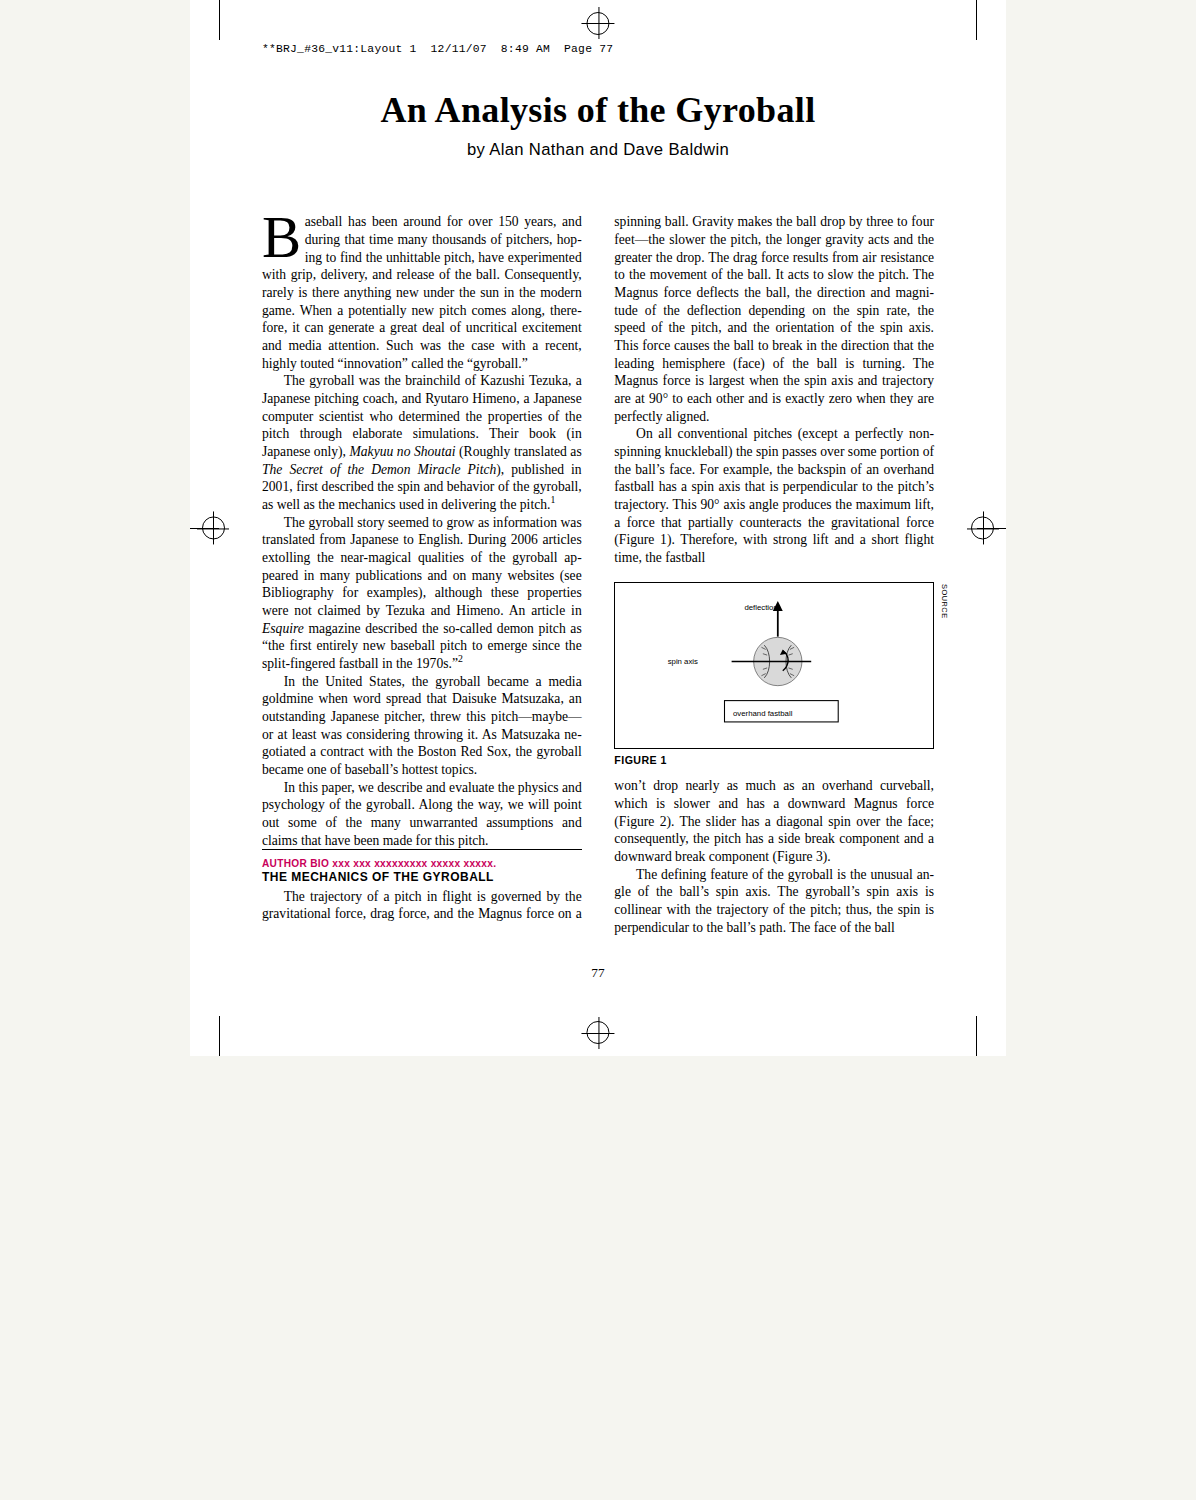**BRJ_#36_v11:Layout 1 12/11/07 8:49 AM Page 77
An Analysis of the Gyroball
by Alan Nathan and Dave Baldwin
Baseball has been around for over 150 years, and during that time many thousands of pitchers, hoping to find the unhittable pitch, have experimented with grip, delivery, and release of the ball. Consequently, rarely is there anything new under the sun in the modern game. When a potentially new pitch comes along, therefore, it can generate a great deal of uncritical excitement and media attention. Such was the case with a recent, highly touted “innovation” called the “gyroball.”
The gyroball was the brainchild of Kazushi Tezuka, a Japanese pitching coach, and Ryutaro Himeno, a Japanese computer scientist who determined the properties of the pitch through elaborate simulations. Their book (in Japanese only), Makyuu no Shoutai (Roughly translated as The Secret of the Demon Miracle Pitch), published in 2001, first described the spin and behavior of the gyroball, as well as the mechanics used in delivering the pitch.1
The gyroball story seemed to grow as information was translated from Japanese to English. During 2006 articles extolling the near-magical qualities of the gyroball appeared in many publications and on many websites (see Bibliography for examples), although these properties were not claimed by Tezuka and Himeno. An article in Esquire magazine described the so-called demon pitch as “the first entirely new baseball pitch to emerge since the split-fingered fastball in the 1970s.”2
In the United States, the gyroball became a media goldmine when word spread that Daisuke Matsuzaka, an outstanding Japanese pitcher, threw this pitch—maybe—or at least was considering throwing it. As Matsuzaka negotiated a contract with the Boston Red Sox, the gyroball became one of baseball’s hottest topics.
In this paper, we describe and evaluate the physics and psychology of the gyroball. Along the way, we will point out some of the many unwarranted assumptions and claims that have been made for this pitch.
AUTHOR BIO xxx xxx xxxxxxxxx xxxxx xxxxx.
THE MECHANICS OF THE GYROBALL
The trajectory of a pitch in flight is governed by the gravitational force, drag force, and the Magnus force on a spinning ball. Gravity makes the ball drop by three to four feet—the slower the pitch, the longer gravity acts and the greater the drop. The drag force results from air resistance to the movement of the ball. It acts to slow the pitch. The Magnus force deflects the ball, the direction and magnitude of the deflection depending on the spin rate, the speed of the pitch, and the orientation of the spin axis. This force causes the ball to break in the direction that the leading hemisphere (face) of the ball is turning. The Magnus force is largest when the spin axis and trajectory are at 90° to each other and is exactly zero when they are perfectly aligned.
On all conventional pitches (except a perfectly non-spinning knuckleball) the spin passes over some portion of the ball’s face. For example, the backspin of an overhand fastball has a spin axis that is perpendicular to the pitch’s trajectory. This 90° axis angle produces the maximum lift, a force that partially counteracts the gravitational force (Figure 1). Therefore, with strong lift and a short flight time, the fastball
SOURCE
spin axis deflection overhand fastball
FIGURE 1
won’t drop nearly as much as an overhand curveball, which is slower and has a downward Magnus force (Figure 2). The slider has a diagonal spin over the face; consequently, the pitch has a side break component and a downward break component (Figure 3).
The defining feature of the gyroball is the unusual angle of the ball’s spin axis. The gyroball’s spin axis is collinear with the trajectory of the pitch; thus, the spin is perpendicular to the ball’s path. The face of the ball
77